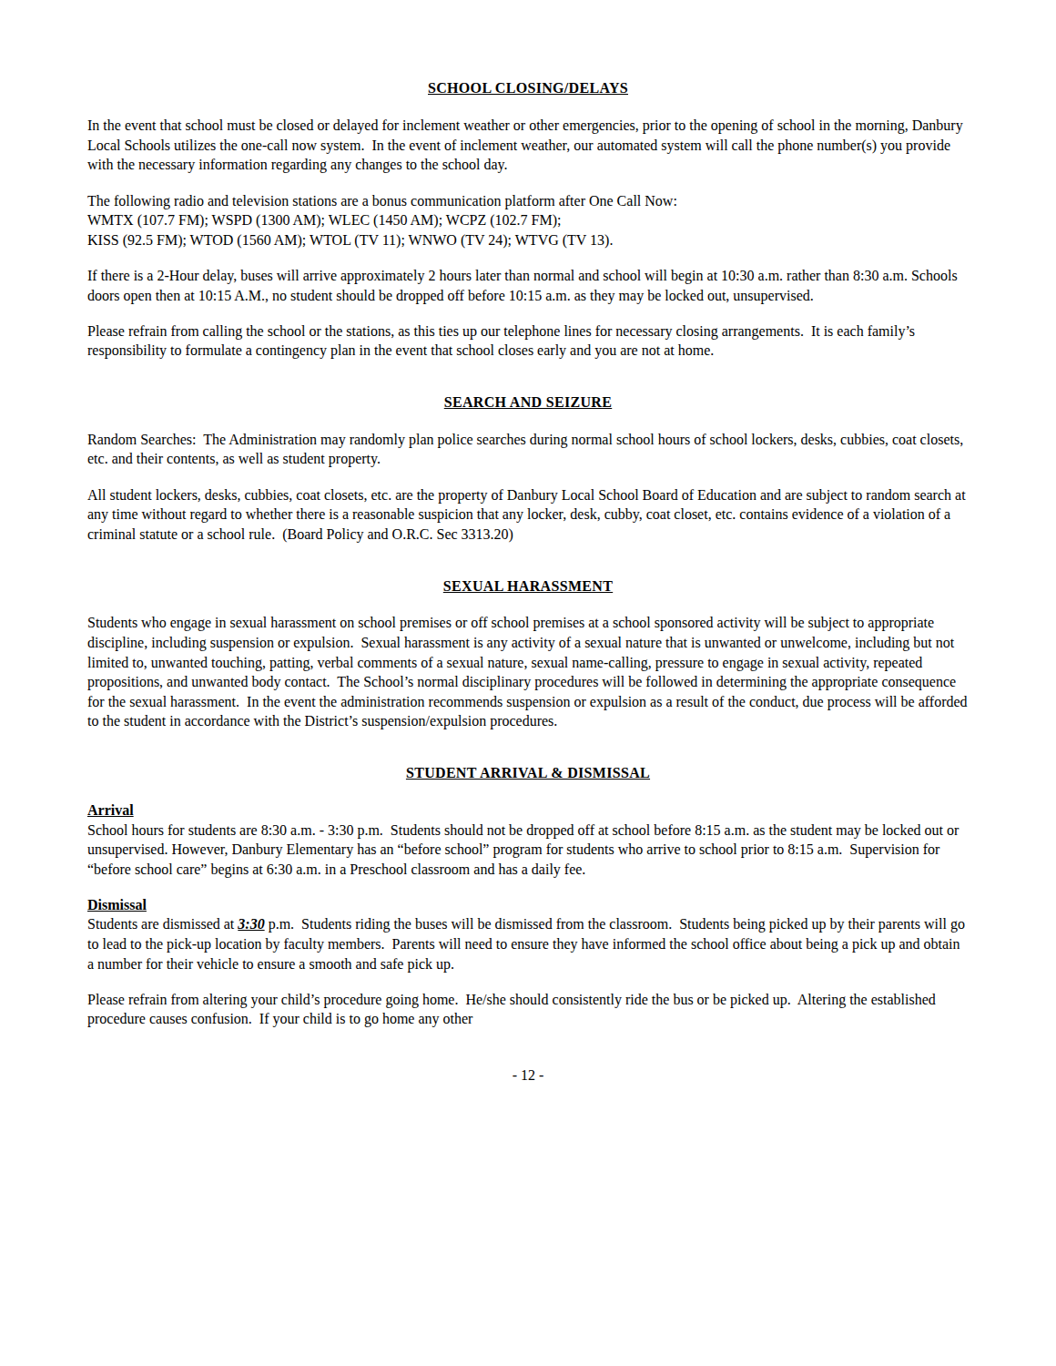SCHOOL CLOSING/DELAYS
In the event that school must be closed or delayed for inclement weather or other emergencies, prior to the opening of school in the morning, Danbury Local Schools utilizes the one-call now system. In the event of inclement weather, our automated system will call the phone number(s) you provide with the necessary information regarding any changes to the school day.
The following radio and television stations are a bonus communication platform after One Call Now:
WMTX (107.7 FM); WSPD (1300 AM); WLEC (1450 AM); WCPZ (102.7 FM);
KISS (92.5 FM); WTOD (1560 AM); WTOL (TV 11); WNWO (TV 24); WTVG (TV 13).
If there is a 2-Hour delay, buses will arrive approximately 2 hours later than normal and school will begin at 10:30 a.m. rather than 8:30 a.m. Schools doors open then at 10:15 A.M., no student should be dropped off before 10:15 a.m. as they may be locked out, unsupervised.
Please refrain from calling the school or the stations, as this ties up our telephone lines for necessary closing arrangements. It is each family’s responsibility to formulate a contingency plan in the event that school closes early and you are not at home.
SEARCH AND SEIZURE
Random Searches: The Administration may randomly plan police searches during normal school hours of school lockers, desks, cubbies, coat closets, etc. and their contents, as well as student property.
All student lockers, desks, cubbies, coat closets, etc. are the property of Danbury Local School Board of Education and are subject to random search at any time without regard to whether there is a reasonable suspicion that any locker, desk, cubby, coat closet, etc. contains evidence of a violation of a criminal statute or a school rule. (Board Policy and O.R.C. Sec 3313.20)
SEXUAL HARASSMENT
Students who engage in sexual harassment on school premises or off school premises at a school sponsored activity will be subject to appropriate discipline, including suspension or expulsion. Sexual harassment is any activity of a sexual nature that is unwanted or unwelcome, including but not limited to, unwanted touching, patting, verbal comments of a sexual nature, sexual name-calling, pressure to engage in sexual activity, repeated propositions, and unwanted body contact. The School’s normal disciplinary procedures will be followed in determining the appropriate consequence for the sexual harassment. In the event the administration recommends suspension or expulsion as a result of the conduct, due process will be afforded to the student in accordance with the District’s suspension/expulsion procedures.
STUDENT ARRIVAL & DISMISSAL
Arrival
School hours for students are 8:30 a.m. - 3:30 p.m. Students should not be dropped off at school before 8:15 a.m. as the student may be locked out or unsupervised. However, Danbury Elementary has an “before school” program for students who arrive to school prior to 8:15 a.m. Supervision for “before school care” begins at 6:30 a.m. in a Preschool classroom and has a daily fee.
Dismissal
Students are dismissed at 3:30 p.m. Students riding the buses will be dismissed from the classroom. Students being picked up by their parents will go to lead to the pick-up location by faculty members. Parents will need to ensure they have informed the school office about being a pick up and obtain a number for their vehicle to ensure a smooth and safe pick up.
Please refrain from altering your child’s procedure going home. He/she should consistently ride the bus or be picked up. Altering the established procedure causes confusion. If your child is to go home any other
- 12 -